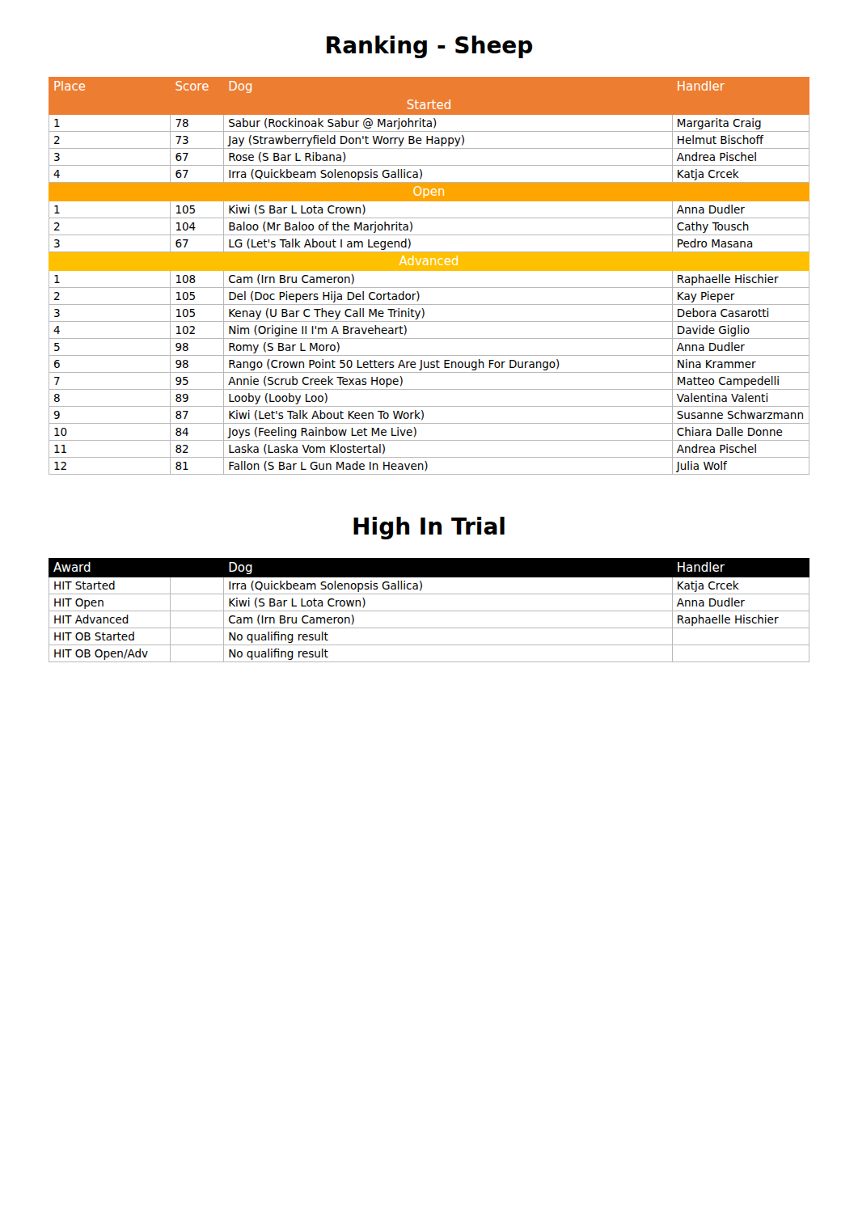Ranking - Sheep
| Place | Score | Dog | Handler |
| --- | --- | --- | --- |
| Started |
| 1 | 78 | Sabur (Rockinoak Sabur @ Marjohrita) | Margarita Craig |
| 2 | 73 | Jay (Strawberryfield Don't Worry Be Happy) | Helmut Bischoff |
| 3 | 67 | Rose (S Bar L Ribana) | Andrea Pischel |
| 4 | 67 | Irra (Quickbeam Solenopsis Gallica) | Katja Crcek |
| Open |
| 1 | 105 | Kiwi (S Bar L Lota Crown) | Anna Dudler |
| 2 | 104 | Baloo (Mr Baloo of the Marjohrita) | Cathy Tousch |
| 3 | 67 | LG (Let's Talk About I am Legend) | Pedro Masana |
| Advanced |
| 1 | 108 | Cam (Irn Bru Cameron) | Raphaelle Hischier |
| 2 | 105 | Del (Doc Piepers Hija Del Cortador) | Kay Pieper |
| 3 | 105 | Kenay (U Bar C They Call Me Trinity) | Debora Casarotti |
| 4 | 102 | Nim (Origine II I'm A Braveheart) | Davide Giglio |
| 5 | 98 | Romy (S Bar L Moro) | Anna Dudler |
| 6 | 98 | Rango (Crown Point 50 Letters Are Just Enough For Durango) | Nina Krammer |
| 7 | 95 | Annie (Scrub Creek Texas Hope) | Matteo Campedelli |
| 8 | 89 | Looby (Looby Loo) | Valentina Valenti |
| 9 | 87 | Kiwi (Let's Talk About Keen To Work) | Susanne Schwarzmann |
| 10 | 84 | Joys (Feeling Rainbow Let Me Live) | Chiara Dalle Donne |
| 11 | 82 | Laska (Laska Vom Klostertal) | Andrea Pischel |
| 12 | 81 | Fallon (S Bar L Gun Made In Heaven) | Julia Wolf |
High In Trial
| Award | | Dog | Handler |
| --- | --- | --- | --- |
| HIT Started | | Irra (Quickbeam Solenopsis Gallica) | Katja Crcek |
| HIT Open | | Kiwi (S Bar L Lota Crown) | Anna Dudler |
| HIT Advanced | | Cam (Irn Bru Cameron) | Raphaelle Hischier |
| HIT OB Started | | No qualifing result | |
| HIT OB Open/Adv | | No qualifing result | |